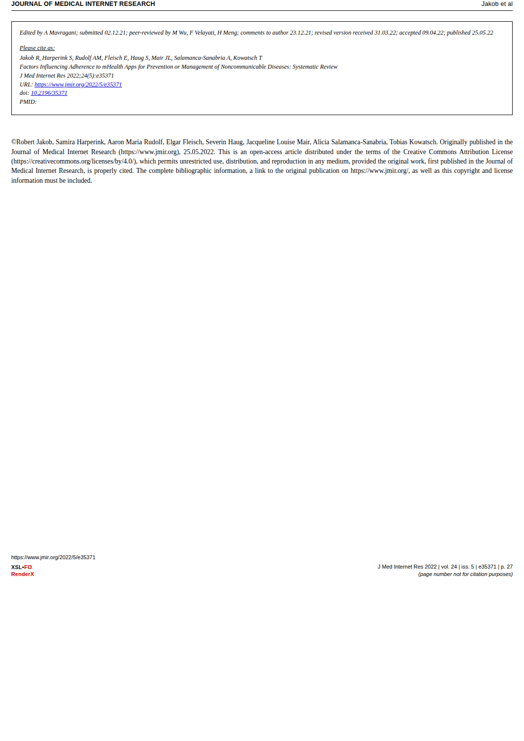Journal of Medical Internet Research
Jakob et al
Edited by A Mavragani; submitted 02.12.21; peer-reviewed by M Wu, F Velayati, H Meng; comments to author 23.12.21; revised version received 31.03.22; accepted 09.04.22; published 25.05.22
Please cite as:
Jakob R, Harperink S, Rudolf AM, Fleisch E, Haug S, Mair JL, Salamanca-Sanabria A, Kowatsch T
Factors Influencing Adherence to mHealth Apps for Prevention or Management of Noncommunicable Diseases: Systematic Review
J Med Internet Res 2022;24(5):e35371
URL: https://www.jmir.org/2022/5/e35371
doi: 10.2196/35371
PMID:
©Robert Jakob, Samira Harperink, Aaron Maria Rudolf, Elgar Fleisch, Severin Haug, Jacqueline Louise Mair, Alicia Salamanca-Sanabria, Tobias Kowatsch. Originally published in the Journal of Medical Internet Research (https://www.jmir.org), 25.05.2022. This is an open-access article distributed under the terms of the Creative Commons Attribution License (https://creativecommons.org/licenses/by/4.0/), which permits unrestricted use, distribution, and reproduction in any medium, provided the original work, first published in the Journal of Medical Internet Research, is properly cited. The complete bibliographic information, a link to the original publication on https://www.jmir.org/, as well as this copyright and license information must be included.
https://www.jmir.org/2022/5/e35371
XSL•FO
RenderX
J Med Internet Res 2022 | vol. 24 | iss. 5 | e35371 | p. 27
(page number not for citation purposes)